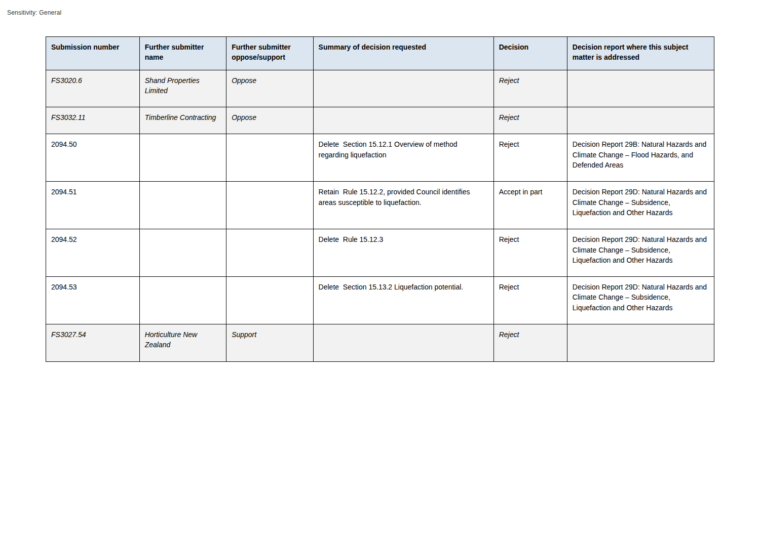Sensitivity: General
| Submission number | Further submitter name | Further submitter oppose/support | Summary of decision requested | Decision | Decision report where this subject matter is addressed |
| --- | --- | --- | --- | --- | --- |
| FS3020.6 | Shand Properties Limited | Oppose | | Reject | |
| FS3032.11 | Timberline Contracting | Oppose | | Reject | |
| 2094.50 | | | Delete Section 15.12.1 Overview of method regarding liquefaction | Reject | Decision Report 29B: Natural Hazards and Climate Change – Flood Hazards, and Defended Areas |
| 2094.51 | | | Retain Rule 15.12.2, provided Council identifies areas susceptible to liquefaction. | Accept in part | Decision Report 29D: Natural Hazards and Climate Change – Subsidence, Liquefaction and Other Hazards |
| 2094.52 | | | Delete Rule 15.12.3 | Reject | Decision Report 29D: Natural Hazards and Climate Change – Subsidence, Liquefaction and Other Hazards |
| 2094.53 | | | Delete Section 15.13.2 Liquefaction potential. | Reject | Decision Report 29D: Natural Hazards and Climate Change – Subsidence, Liquefaction and Other Hazards |
| FS3027.54 | Horticulture New Zealand | Support | | Reject | |